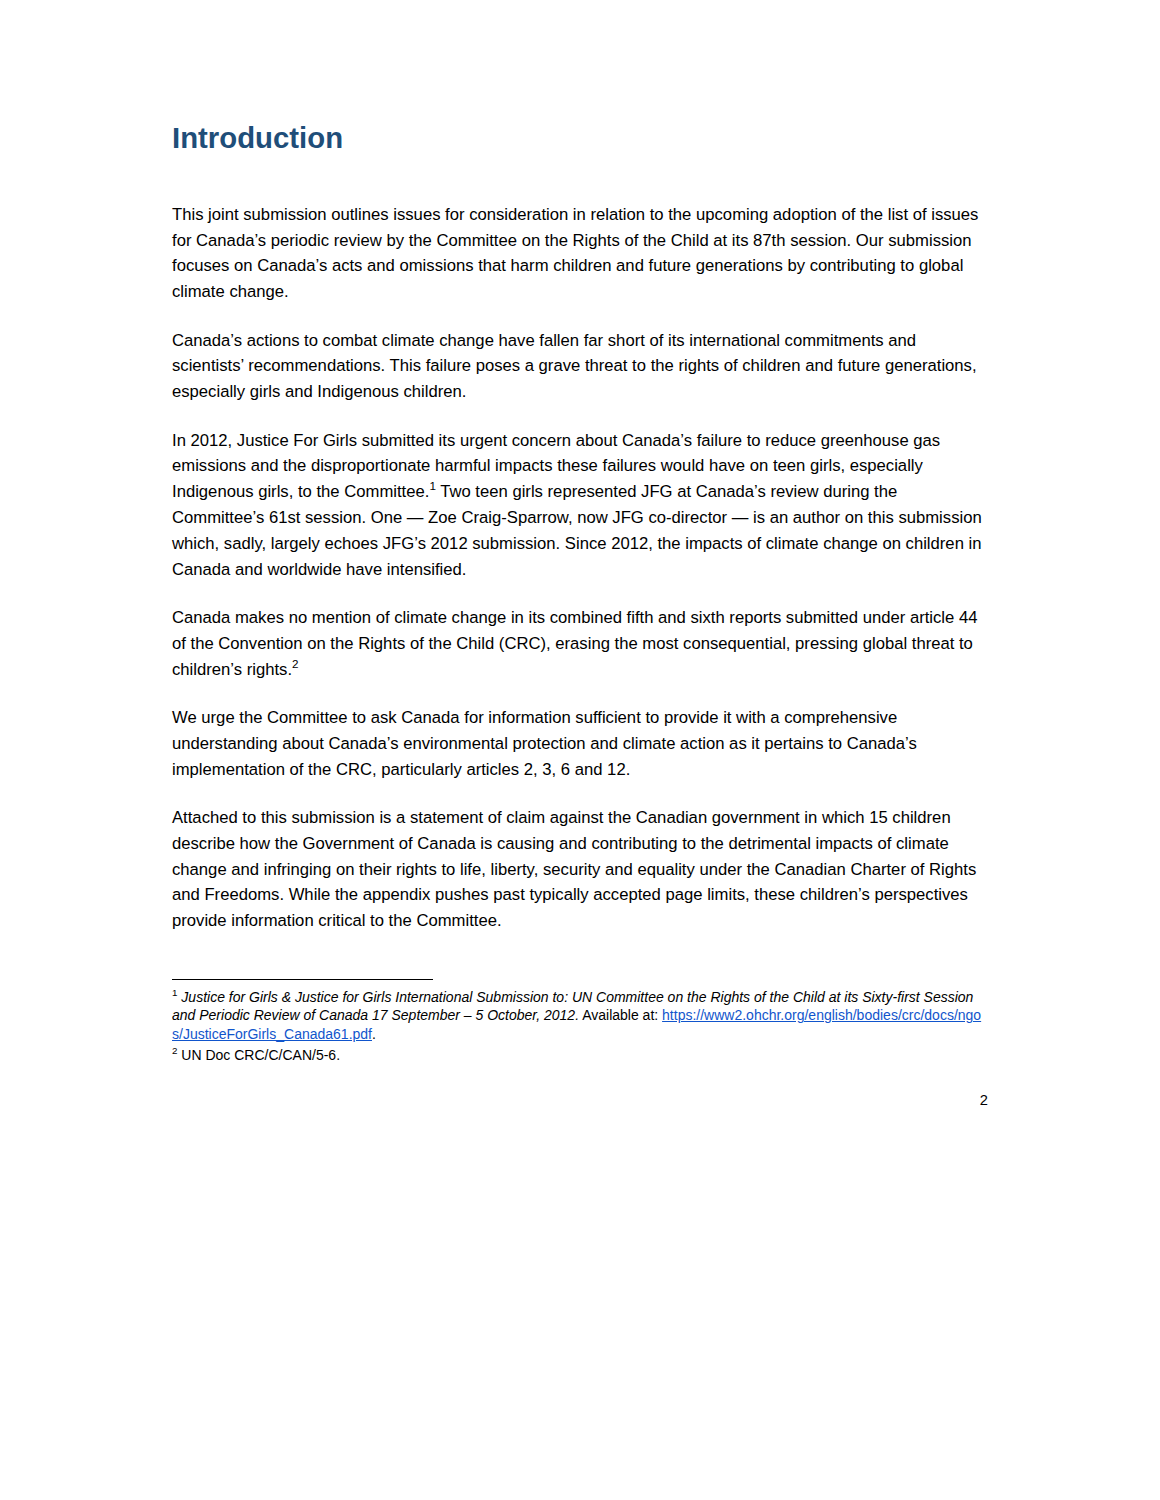Introduction
This joint submission outlines issues for consideration in relation to the upcoming adoption of the list of issues for Canada’s periodic review by the Committee on the Rights of the Child at its 87th session. Our submission focuses on Canada’s acts and omissions that harm children and future generations by contributing to global climate change.
Canada’s actions to combat climate change have fallen far short of its international commitments and scientists’ recommendations. This failure poses a grave threat to the rights of children and future generations, especially girls and Indigenous children.
In 2012, Justice For Girls submitted its urgent concern about Canada’s failure to reduce greenhouse gas emissions and the disproportionate harmful impacts these failures would have on teen girls, especially Indigenous girls, to the Committee.1 Two teen girls represented JFG at Canada’s review during the Committee’s 61st session. One — Zoe Craig-Sparrow, now JFG co-director — is an author on this submission which, sadly, largely echoes JFG’s 2012 submission. Since 2012, the impacts of climate change on children in Canada and worldwide have intensified.
Canada makes no mention of climate change in its combined fifth and sixth reports submitted under article 44 of the Convention on the Rights of the Child (CRC), erasing the most consequential, pressing global threat to children’s rights.2
We urge the Committee to ask Canada for information sufficient to provide it with a comprehensive understanding about Canada’s environmental protection and climate action as it pertains to Canada’s implementation of the CRC, particularly articles 2, 3, 6 and 12.
Attached to this submission is a statement of claim against the Canadian government in which 15 children describe how the Government of Canada is causing and contributing to the detrimental impacts of climate change and infringing on their rights to life, liberty, security and equality under the Canadian Charter of Rights and Freedoms. While the appendix pushes past typically accepted page limits, these children’s perspectives provide information critical to the Committee.
1 Justice for Girls & Justice for Girls International Submission to: UN Committee on the Rights of the Child at its Sixty-first Session and Periodic Review of Canada 17 September – 5 October, 2012. Available at: https://www2.ohchr.org/english/bodies/crc/docs/ngos/JusticeForGirls_Canada61.pdf.
2 UN Doc CRC/C/CAN/5-6.
2